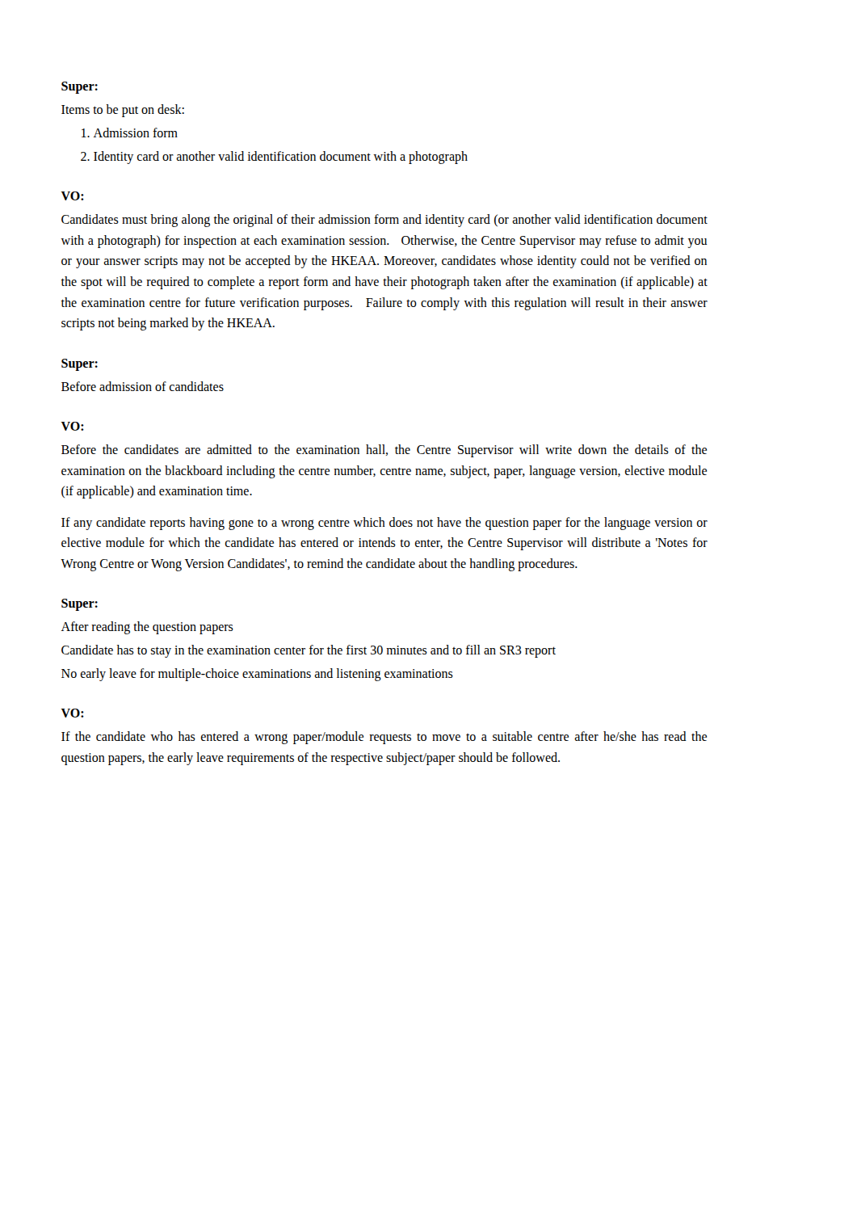Super:
Items to be put on desk:
Admission form
Identity card or another valid identification document with a photograph
VO:
Candidates must bring along the original of their admission form and identity card (or another valid identification document with a photograph) for inspection at each examination session. Otherwise, the Centre Supervisor may refuse to admit you or your answer scripts may not be accepted by the HKEAA. Moreover, candidates whose identity could not be verified on the spot will be required to complete a report form and have their photograph taken after the examination (if applicable) at the examination centre for future verification purposes. Failure to comply with this regulation will result in their answer scripts not being marked by the HKEAA.
Super:
Before admission of candidates
VO:
Before the candidates are admitted to the examination hall, the Centre Supervisor will write down the details of the examination on the blackboard including the centre number, centre name, subject, paper, language version, elective module (if applicable) and examination time.
If any candidate reports having gone to a wrong centre which does not have the question paper for the language version or elective module for which the candidate has entered or intends to enter, the Centre Supervisor will distribute a 'Notes for Wrong Centre or Wong Version Candidates', to remind the candidate about the handling procedures.
Super:
After reading the question papers
Candidate has to stay in the examination center for the first 30 minutes and to fill an SR3 report
No early leave for multiple-choice examinations and listening examinations
VO:
If the candidate who has entered a wrong paper/module requests to move to a suitable centre after he/she has read the question papers, the early leave requirements of the respective subject/paper should be followed.